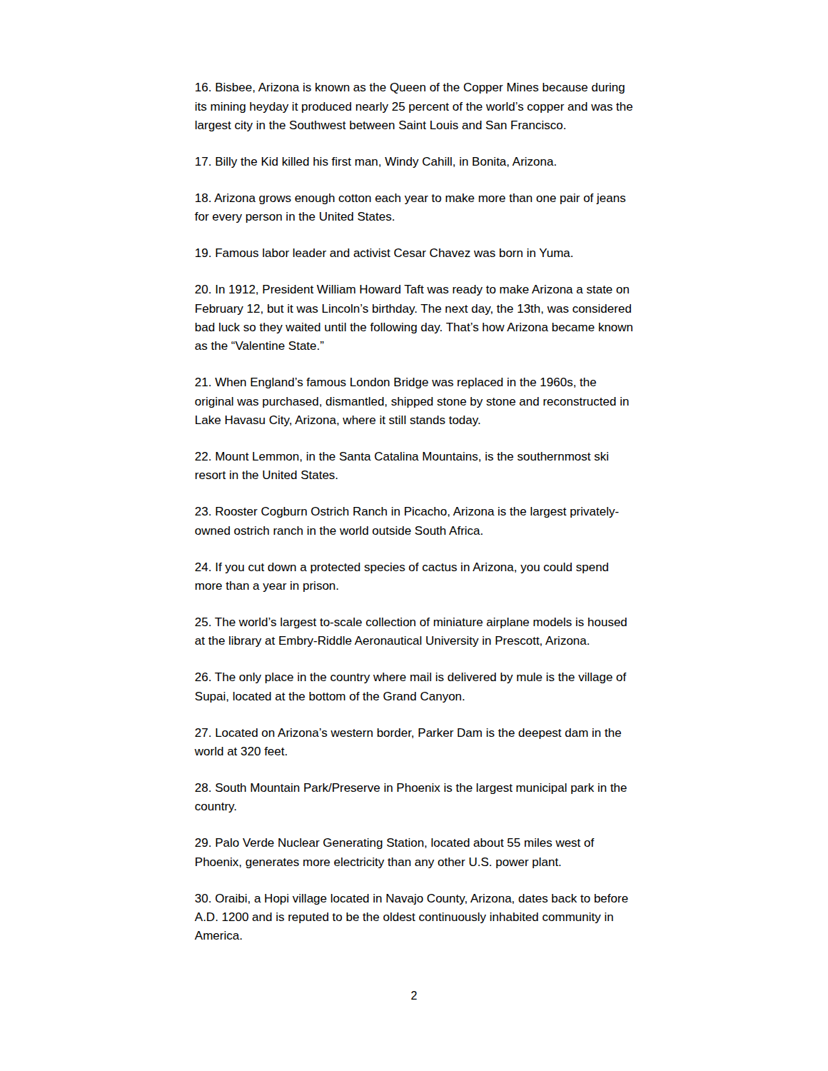16. Bisbee, Arizona is known as the Queen of the Copper Mines because during its mining heyday it produced nearly 25 percent of the world’s copper and was the largest city in the Southwest between Saint Louis and San Francisco.
17. Billy the Kid killed his first man, Windy Cahill, in Bonita, Arizona.
18. Arizona grows enough cotton each year to make more than one pair of jeans for every person in the United States.
19. Famous labor leader and activist Cesar Chavez was born in Yuma.
20. In 1912, President William Howard Taft was ready to make Arizona a state on February 12, but it was Lincoln’s birthday. The next day, the 13th, was considered bad luck so they waited until the following day. That’s how Arizona became known as the “Valentine State.”
21. When England’s famous London Bridge was replaced in the 1960s, the original was purchased, dismantled, shipped stone by stone and reconstructed in Lake Havasu City, Arizona, where it still stands today.
22. Mount Lemmon, in the Santa Catalina Mountains, is the southernmost ski resort in the United States.
23. Rooster Cogburn Ostrich Ranch in Picacho, Arizona is the largest privately-owned ostrich ranch in the world outside South Africa.
24. If you cut down a protected species of cactus in Arizona, you could spend more than a year in prison.
25. The world’s largest to-scale collection of miniature airplane models is housed at the library at Embry-Riddle Aeronautical University in Prescott, Arizona.
26. The only place in the country where mail is delivered by mule is the village of Supai, located at the bottom of the Grand Canyon.
27. Located on Arizona’s western border, Parker Dam is the deepest dam in the world at 320 feet.
28. South Mountain Park/Preserve in Phoenix is the largest municipal park in the country.
29. Palo Verde Nuclear Generating Station, located about 55 miles west of Phoenix, generates more electricity than any other U.S. power plant.
30. Oraibi, a Hopi village located in Navajo County, Arizona, dates back to before A.D. 1200 and is reputed to be the oldest continuously inhabited community in America.
2